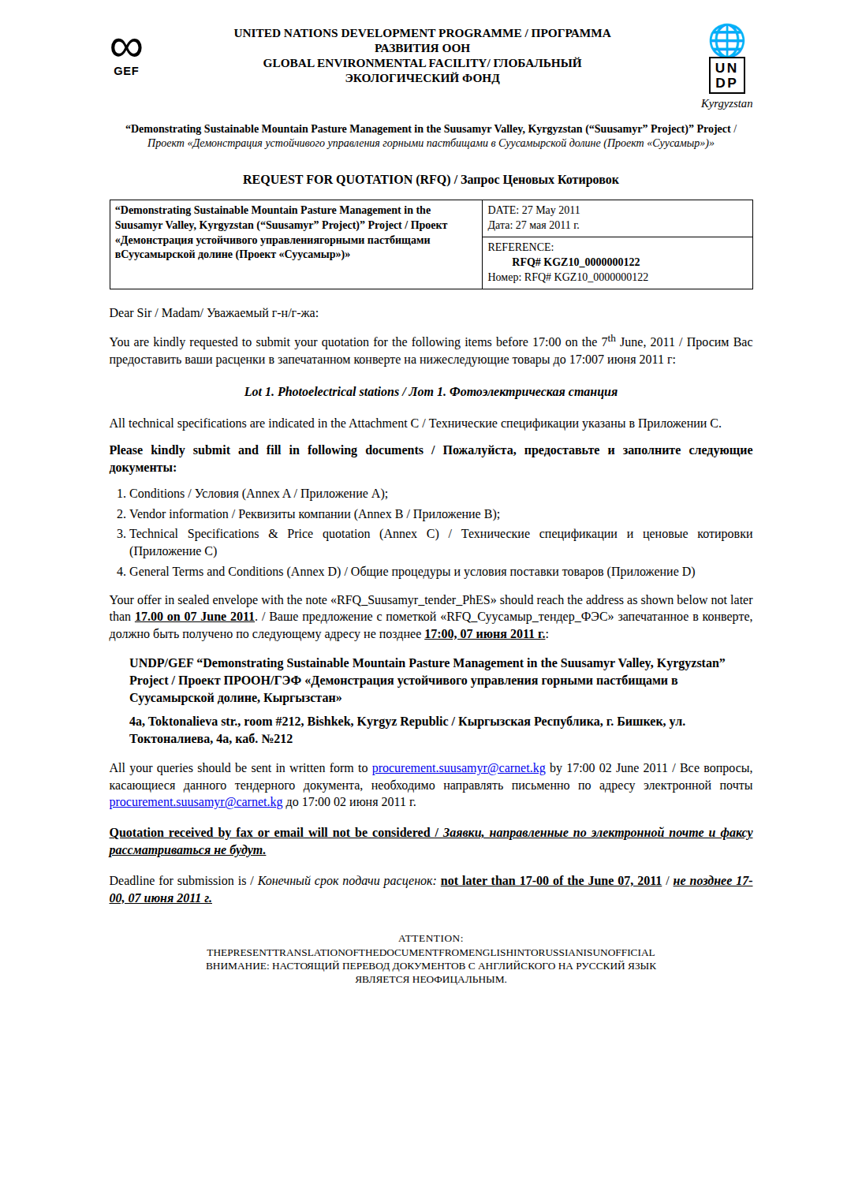∞
GEF
UNITED NATIONS DEVELOPMENT PROGRAMME / ПРОГРАММА
РАЗВИТИЯ ООН
GLOBAL ENVIRONMENTAL FACILITY/ ГЛОБАЛЬНЫЙ
ЭКОЛОГИЧЕСКИЙ ФОНД
🌐
UN
DP
Kyrgyzstan
“Demonstrating Sustainable Mountain Pasture Management in the Suusamyr Valley, Kyrgyzstan (“Suusamyr” Project)” Project / Проект «Демонстрация устойчивого управления горными пастбищами в Суусамырской долине (Проект «Суусамыр»)»
REQUEST FOR QUOTATION (RFQ) / Запрос Ценовых Котировок
| “Demonstrating Sustainable Mountain Pasture Management in the Suusamyr Valley, Kyrgyzstan (“Suusamyr” Project)” Project / Проект «Демонстрация устойчивого управлениягорными пастбищами вСуусамырской долине (Проект «Суусамыр»)» | DATE: 27 May 2011 Дата: 27 мая 2011 г. |
| REFERENCE: RFQ# KGZ10_0000000122 Номер: RFQ# KGZ10_0000000122 |
Dear Sir / Madam/ Уважаемый г-н/г-жа:
You are kindly requested to submit your quotation for the following items before 17:00 on the 7th June, 2011 / Просим Вас предоставить ваши расценки в запечатанном конверте на нижеследующие товары до 17:007 июня 2011 г:
Lot 1. Photoelectrical stations / Лот 1. Фотоэлектрическая станция
All technical specifications are indicated in the Attachment C / Технические спецификации указаны в Приложении C.
Please kindly submit and fill in following documents / Пожалуйста, предоставьте и заполните следующие документы:
Conditions / Условия (Annex A / Приложение A);
Vendor information / Реквизиты компании (Annex B / Приложение B);
Technical Specifications & Price quotation (Annex C) / Технические спецификации и ценовые котировки (Приложение C)
General Terms and Conditions (Annex D) / Общие процедуры и условия поставки товаров (Приложение D)
Your offer in sealed envelope with the note «RFQ_Suusamyr_tender_PhES» should reach the address as shown below not later than 17.00 on 07 June 2011. / Ваше предложение с пометкой «RFQ_Суусамыр_тендер_ФЭС» запечатанное в конверте, должно быть получено по следующему адресу не позднее 17:00, 07 июня 2011 г.:
UNDP/GEF “Demonstrating Sustainable Mountain Pasture Management in the Suusamyr Valley, Kyrgyzstan” Project / Проект ПРООН/ГЭФ «Демонстрация устойчивого управления горными пастбищами в Суусамырской долине, Кыргызстан»
4a, Toktonalieva str., room #212, Bishkek, Kyrgyz Republic / Кыргызская Республика, г. Бишкек, ул. Токтоналиева, 4a, каб. №212
All your queries should be sent in written form to procurement.suusamyr@carnet.kg by 17:00 02 June 2011 / Все вопросы, касающиеся данного тендерного документа, необходимо направлять письменно по адресу электронной почты procurement.suusamyr@carnet.kg до 17:00 02 июня 2011 г.
Quotation received by fax or email will not be considered / Заявки, направленные по электронной почте и факсу рассматриваться не будут.
Deadline for submission is / Конечный срок подачи расценок: not later than 17-00 of the June 07, 2011 / не позднее 17-00, 07 июня 2011 г.
ATTENTION:
THEPRESENTTRANSLATIONOFTHEDOCUMENTFROMENGLISHINTORUSSIANISUNOFFICIAL
ВНИМАНИЕ: НАСТОЯЩИЙ ПЕРЕВОД ДОКУМЕНТОВ С АНГЛИЙСКОГО НА РУССКИЙ ЯЗЫК
ЯВЛЯЕТСЯ НЕОФИЦАЛЬНЫМ.